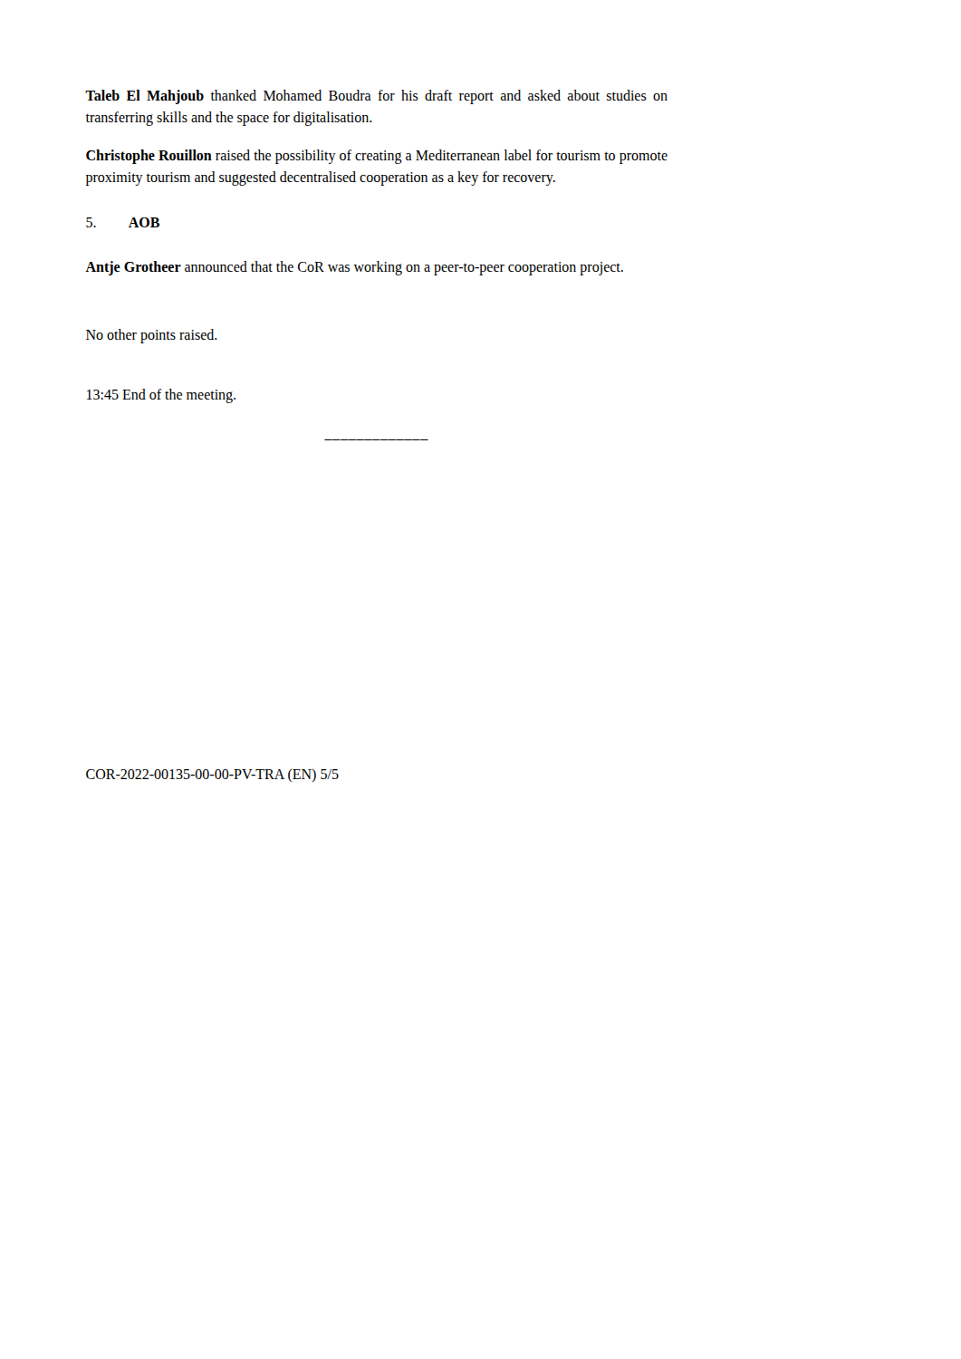Taleb El Mahjoub thanked Mohamed Boudra for his draft report and asked about studies on transferring skills and the space for digitalisation.
Christophe Rouillon raised the possibility of creating a Mediterranean label for tourism to promote proximity tourism and suggested decentralised cooperation as a key for recovery.
5. AOB
Antje Grotheer announced that the CoR was working on a peer-to-peer cooperation project.
No other points raised.
13:45 End of the meeting.
_____________
COR-2022-00135-00-00-PV-TRA (EN) 5/5